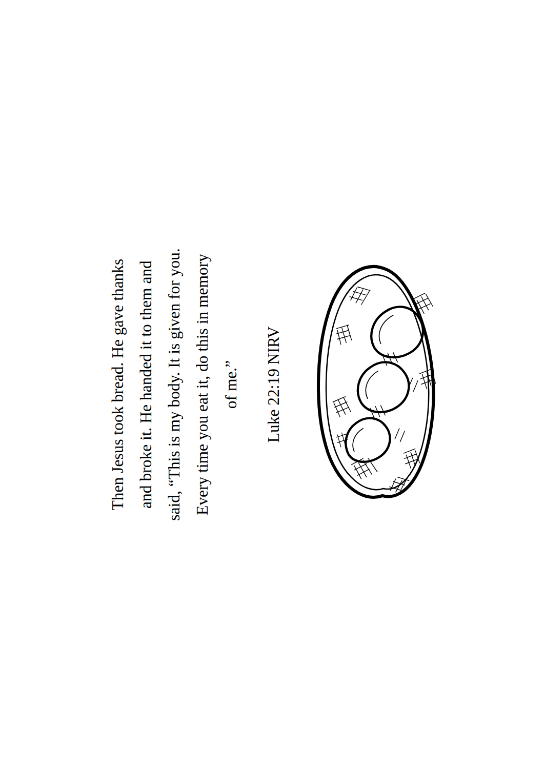Then Jesus took bread. He gave thanks and broke it. He handed it to them and said, “This is my body. It is given for you. Every time you eat it, do this in memory of me.” Luke 22:19 NIRV
Loaf of bread coloring illustration